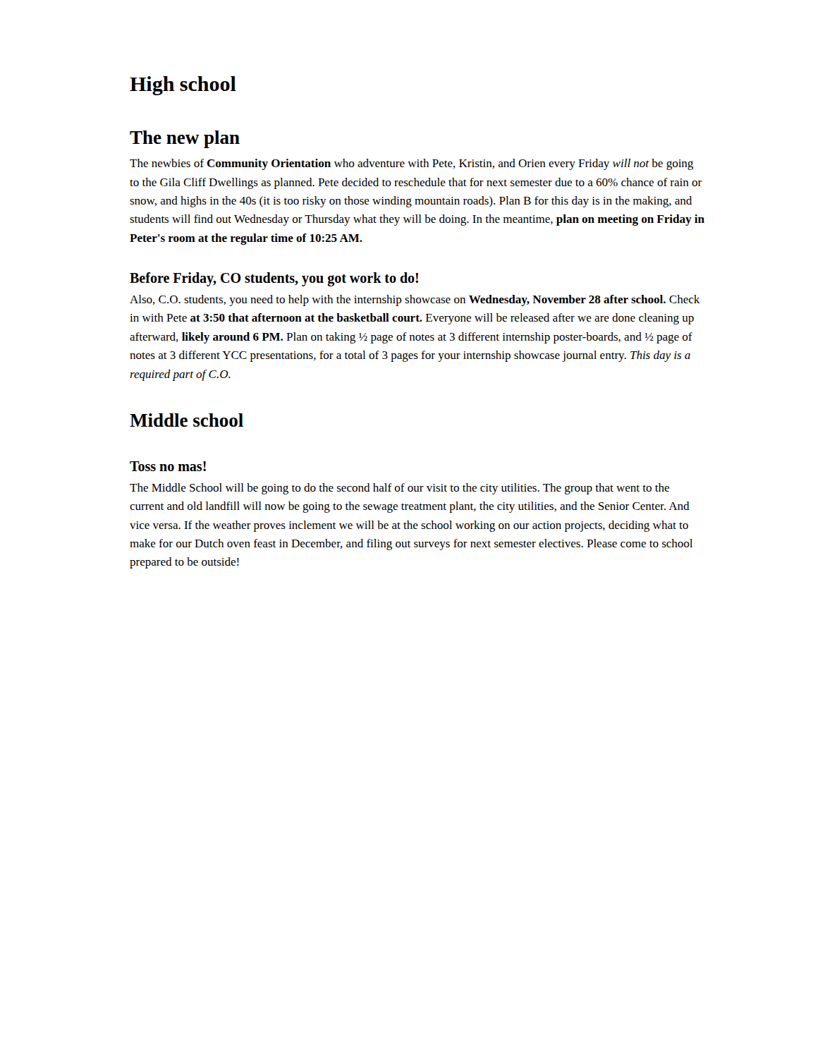High school
The new plan
The newbies of Community Orientation who adventure with Pete, Kristin, and Orien every Friday will not be going to the Gila Cliff Dwellings as planned. Pete decided to reschedule that for next semester due to a 60% chance of rain or snow, and highs in the 40s (it is too risky on those winding mountain roads). Plan B for this day is in the making, and students will find out Wednesday or Thursday what they will be doing. In the meantime, plan on meeting on Friday in Peter's room at the regular time of 10:25 AM.
Before Friday, CO students, you got work to do!
Also, C.O. students, you need to help with the internship showcase on Wednesday, November 28 after school. Check in with Pete at 3:50 that afternoon at the basketball court. Everyone will be released after we are done cleaning up afterward, likely around 6 PM. Plan on taking ½ page of notes at 3 different internship poster-boards, and ½ page of notes at 3 different YCC presentations, for a total of 3 pages for your internship showcase journal entry. This day is a required part of C.O.
Middle school
Toss no mas!
The Middle School will be going to do the second half of our visit to the city utilities. The group that went to the current and old landfill will now be going to the sewage treatment plant, the city utilities, and the Senior Center. And vice versa. If the weather proves inclement we will be at the school working on our action projects, deciding what to make for our Dutch oven feast in December, and filing out surveys for next semester electives. Please come to school prepared to be outside!